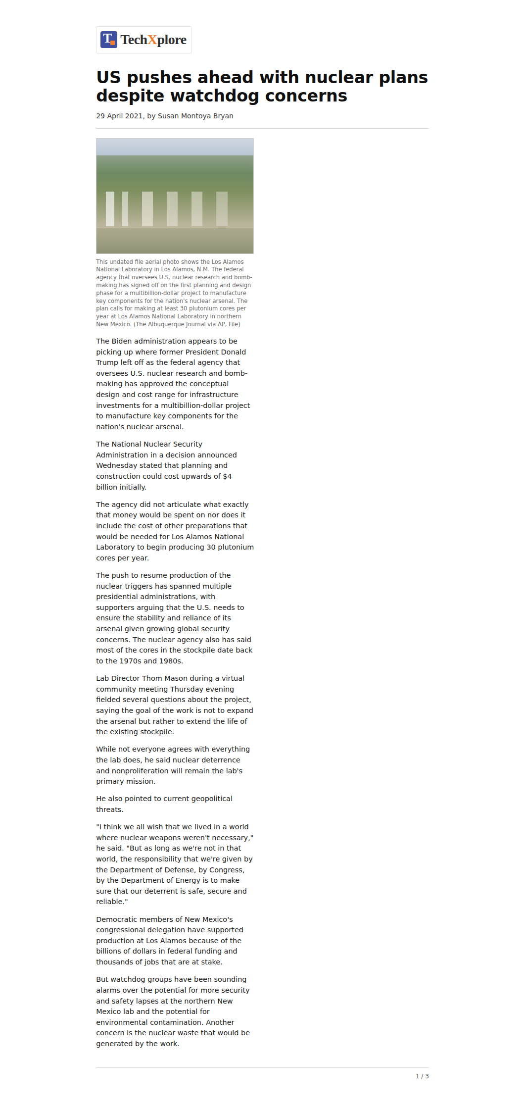TechXplore
US pushes ahead with nuclear plans despite watchdog concerns
29 April 2021, by Susan Montoya Bryan
This undated file aerial photo shows the Los Alamos National Laboratory in Los Alamos, N.M. The federal agency that oversees U.S. nuclear research and bomb-making has signed off on the first planning and design phase for a multibillion-dollar project to manufacture key components for the nation's nuclear arsenal. The plan calls for making at least 30 plutonium cores per year at Los Alamos National Laboratory in northern New Mexico. (The Albuquerque Journal via AP, File)
The Biden administration appears to be picking up where former President Donald Trump left off as the federal agency that oversees U.S. nuclear research and bomb-making has approved the conceptual design and cost range for infrastructure investments for a multibillion-dollar project to manufacture key components for the nation's nuclear arsenal.
The National Nuclear Security Administration in a decision announced Wednesday stated that planning and construction could cost upwards of $4 billion initially.
The agency did not articulate what exactly that money would be spent on nor does it include the cost of other preparations that would be needed for Los Alamos National Laboratory to begin producing 30 plutonium cores per year.
The push to resume production of the nuclear triggers has spanned multiple presidential administrations, with supporters arguing that the U.S. needs to ensure the stability and reliance of its arsenal given growing global security concerns. The nuclear agency also has said most of the cores in the stockpile date back to the 1970s and 1980s.
Lab Director Thom Mason during a virtual community meeting Thursday evening fielded several questions about the project, saying the goal of the work is not to expand the arsenal but rather to extend the life of the existing stockpile.
While not everyone agrees with everything the lab does, he said nuclear deterrence and nonproliferation will remain the lab's primary mission.
He also pointed to current geopolitical threats.
"I think we all wish that we lived in a world where nuclear weapons weren't necessary," he said. "But as long as we're not in that world, the responsibility that we're given by the Department of Defense, by Congress, by the Department of Energy is to make sure that our deterrent is safe, secure and reliable."
Democratic members of New Mexico's congressional delegation have supported production at Los Alamos because of the billions of dollars in federal funding and thousands of jobs that are at stake.
But watchdog groups have been sounding alarms over the potential for more security and safety lapses at the northern New Mexico lab and the potential for environmental contamination. Another concern is the nuclear waste that would be generated by the work.
1 / 3